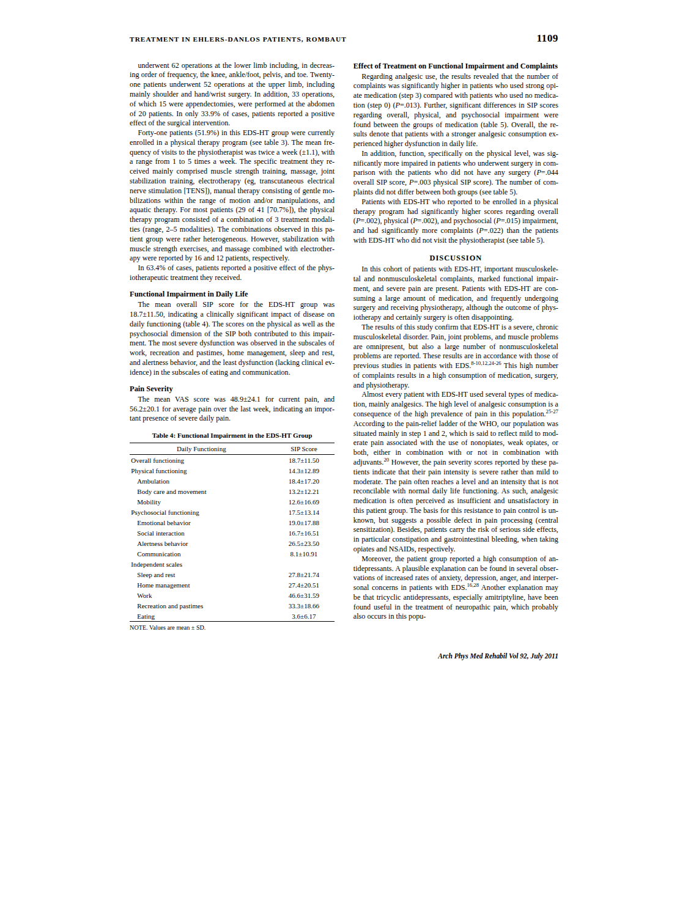Treatment in Ehlers-Danlos Patients, Rombaut 1109
underwent 62 operations at the lower limb including, in decreasing order of frequency, the knee, ankle/foot, pelvis, and toe. Twenty-one patients underwent 52 operations at the upper limb, including mainly shoulder and hand/wrist surgery. In addition, 33 operations, of which 15 were appendectomies, were performed at the abdomen of 20 patients. In only 33.9% of cases, patients reported a positive effect of the surgical intervention.
Forty-one patients (51.9%) in this EDS-HT group were currently enrolled in a physical therapy program (see table 3). The mean frequency of visits to the physiotherapist was twice a week (±1.1), with a range from 1 to 5 times a week. The specific treatment they received mainly comprised muscle strength training, massage, joint stabilization training, electrotherapy (eg, transcutaneous electrical nerve stimulation [TENS]), manual therapy consisting of gentle mobilizations within the range of motion and/or manipulations, and aquatic therapy. For most patients (29 of 41 [70.7%]), the physical therapy program consisted of a combination of 3 treatment modalities (range, 2–5 modalities). The combinations observed in this patient group were rather heterogeneous. However, stabilization with muscle strength exercises, and massage combined with electrotherapy were reported by 16 and 12 patients, respectively.
In 63.4% of cases, patients reported a positive effect of the physiotherapeutic treatment they received.
Functional Impairment in Daily Life
The mean overall SIP score for the EDS-HT group was 18.7±11.50, indicating a clinically significant impact of disease on daily functioning (table 4). The scores on the physical as well as the psychosocial dimension of the SIP both contributed to this impairment. The most severe dysfunction was observed in the subscales of work, recreation and pastimes, home management, sleep and rest, and alertness behavior, and the least dysfunction (lacking clinical evidence) in the subscales of eating and communication.
Pain Severity
The mean VAS score was 48.9±24.1 for current pain, and 56.2±20.1 for average pain over the last week, indicating an important presence of severe daily pain.
Table 4: Functional Impairment in the EDS-HT Group
| Daily Functioning | SIP Score |
| --- | --- |
| Overall functioning | 18.7±11.50 |
| Physical functioning | 14.3±12.89 |
| Ambulation | 18.4±17.20 |
| Body care and movement | 13.2±12.21 |
| Mobility | 12.6±16.69 |
| Psychosocial functioning | 17.5±13.14 |
| Emotional behavior | 19.0±17.88 |
| Social interaction | 16.7±16.51 |
| Alertness behavior | 26.5±23.50 |
| Communication | 8.1±10.91 |
| Independent scales | |
| Sleep and rest | 27.8±21.74 |
| Home management | 27.4±20.51 |
| Work | 46.6±31.59 |
| Recreation and pastimes | 33.3±18.66 |
| Eating | 3.6±6.17 |
NOTE. Values are mean ± SD.
Effect of Treatment on Functional Impairment and Complaints
Regarding analgesic use, the results revealed that the number of complaints was significantly higher in patients who used strong opiate medication (step 3) compared with patients who used no medication (step 0) (P=.013). Further, significant differences in SIP scores regarding overall, physical, and psychosocial impairment were found between the groups of medication (table 5). Overall, the results denote that patients with a stronger analgesic consumption experienced higher dysfunction in daily life.
In addition, function, specifically on the physical level, was significantly more impaired in patients who underwent surgery in comparison with the patients who did not have any surgery (P=.044 overall SIP score, P=.003 physical SIP score). The number of complaints did not differ between both groups (see table 5).
Patients with EDS-HT who reported to be enrolled in a physical therapy program had significantly higher scores regarding overall (P=.002), physical (P=.002), and psychosocial (P=.015) impairment, and had significantly more complaints (P=.022) than the patients with EDS-HT who did not visit the physiotherapist (see table 5).
DISCUSSION
In this cohort of patients with EDS-HT, important musculoskeletal and nonmusculoskeletal complaints, marked functional impairment, and severe pain are present. Patients with EDS-HT are consuming a large amount of medication, and frequently undergoing surgery and receiving physiotherapy, although the outcome of physiotherapy and certainly surgery is often disappointing.
The results of this study confirm that EDS-HT is a severe, chronic musculoskeletal disorder. Pain, joint problems, and muscle problems are omnipresent, but also a large number of nonmusculoskeletal problems are reported. These results are in accordance with those of previous studies in patients with EDS.8-10,12,24-26 This high number of complaints results in a high consumption of medication, surgery, and physiotherapy.
Almost every patient with EDS-HT used several types of medication, mainly analgesics. The high level of analgesic consumption is a consequence of the high prevalence of pain in this population.25-27 According to the pain-relief ladder of the WHO, our population was situated mainly in step 1 and 2, which is said to reflect mild to moderate pain associated with the use of nonopiates, weak opiates, or both, either in combination with or not in combination with adjuvants.20 However, the pain severity scores reported by these patients indicate that their pain intensity is severe rather than mild to moderate. The pain often reaches a level and an intensity that is not reconcilable with normal daily life functioning. As such, analgesic medication is often perceived as insufficient and unsatisfactory in this patient group. The basis for this resistance to pain control is unknown, but suggests a possible defect in pain processing (central sensitization). Besides, patients carry the risk of serious side effects, in particular constipation and gastrointestinal bleeding, when taking opiates and NSAIDs, respectively.
Moreover, the patient group reported a high consumption of antidepressants. A plausible explanation can be found in several observations of increased rates of anxiety, depression, anger, and interpersonal concerns in patients with EDS.16,28 Another explanation may be that tricyclic antidepressants, especially amitriptyline, have been found useful in the treatment of neuropathic pain, which probably also occurs in this popu-
Arch Phys Med Rehabil Vol 92, July 2011